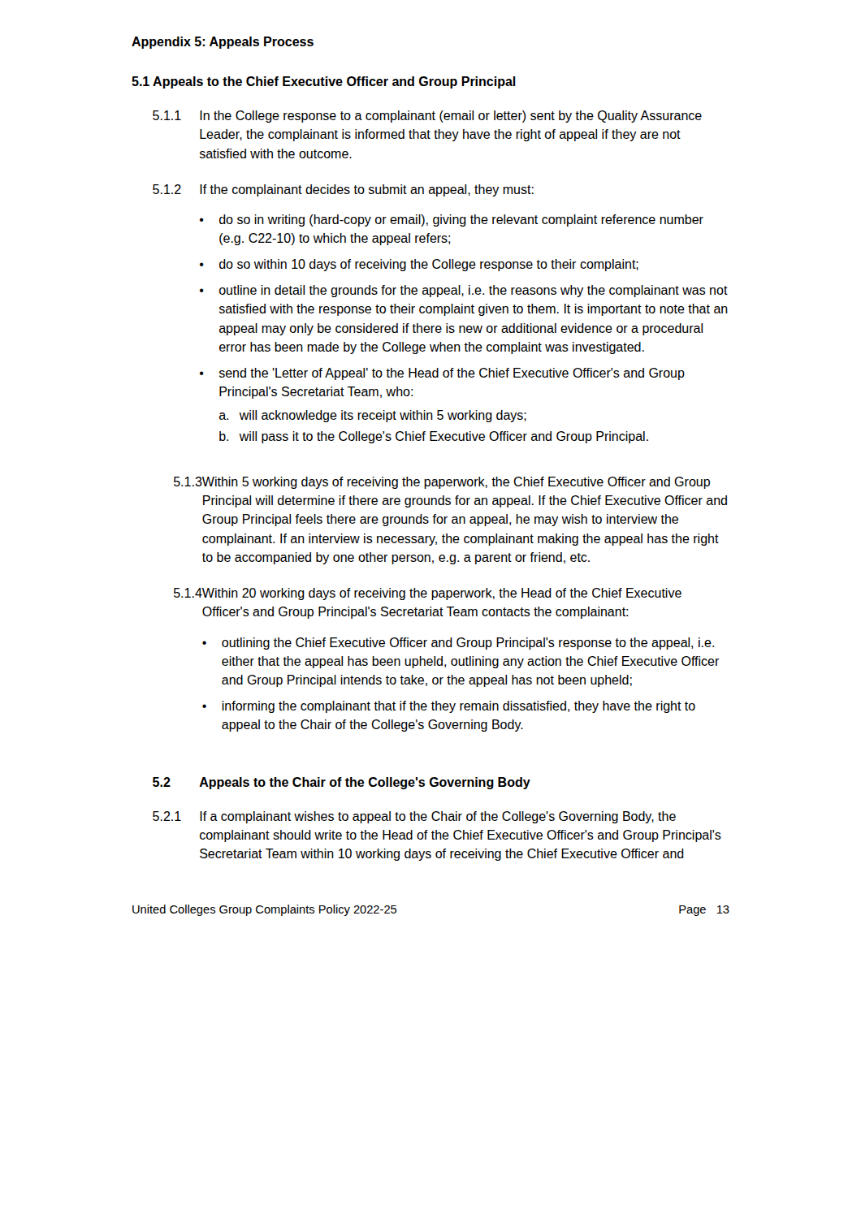Appendix 5: Appeals Process
5.1 Appeals to the Chief Executive Officer and Group Principal
5.1.1 In the College response to a complainant (email or letter) sent by the Quality Assurance Leader, the complainant is informed that they have the right of appeal if they are not satisfied with the outcome.
5.1.2 If the complainant decides to submit an appeal, they must:
•do so in writing (hard-copy or email), giving the relevant complaint reference number (e.g. C22-10) to which the appeal refers;
•do so within 10 days of receiving the College response to their complaint;
•outline in detail the grounds for the appeal, i.e. the reasons why the complainant was not satisfied with the response to their complaint given to them. It is important to note that an appeal may only be considered if there is new or additional evidence or a procedural error has been made by the College when the complaint was investigated.
• send the 'Letter of Appeal' to the Head of the Chief Executive Officer's and Group Principal's Secretariat Team, who:
a. will acknowledge its receipt within 5 working days;
b. will pass it to the College's Chief Executive Officer and Group Principal.
5.1.3 Within 5 working days of receiving the paperwork, the Chief Executive Officer and Group Principal will determine if there are grounds for an appeal. If the Chief Executive Officer and Group Principal feels there are grounds for an appeal, he may wish to interview the complainant. If an interview is necessary, the complainant making the appeal has the right to be accompanied by one other person, e.g. a parent or friend, etc.
5.1.4 Within 20 working days of receiving the paperwork, the Head of the Chief Executive Officer's and Group Principal's Secretariat Team contacts the complainant:
•outlining the Chief Executive Officer and Group Principal's response to the appeal, i.e. either that the appeal has been upheld, outlining any action the Chief Executive Officer and Group Principal intends to take, or the appeal has not been upheld;
•informing the complainant that if the they remain dissatisfied, they have the right to appeal to the Chair of the College's Governing Body.
5.2 Appeals to the Chair of the College's Governing Body
5.2.1 If a complainant wishes to appeal to the Chair of the College's Governing Body, the complainant should write to the Head of the Chief Executive Officer's and Group Principal's Secretariat Team within 10 working days of receiving the Chief Executive Officer and
United Colleges Group Complaints Policy 2022-25 Page 13